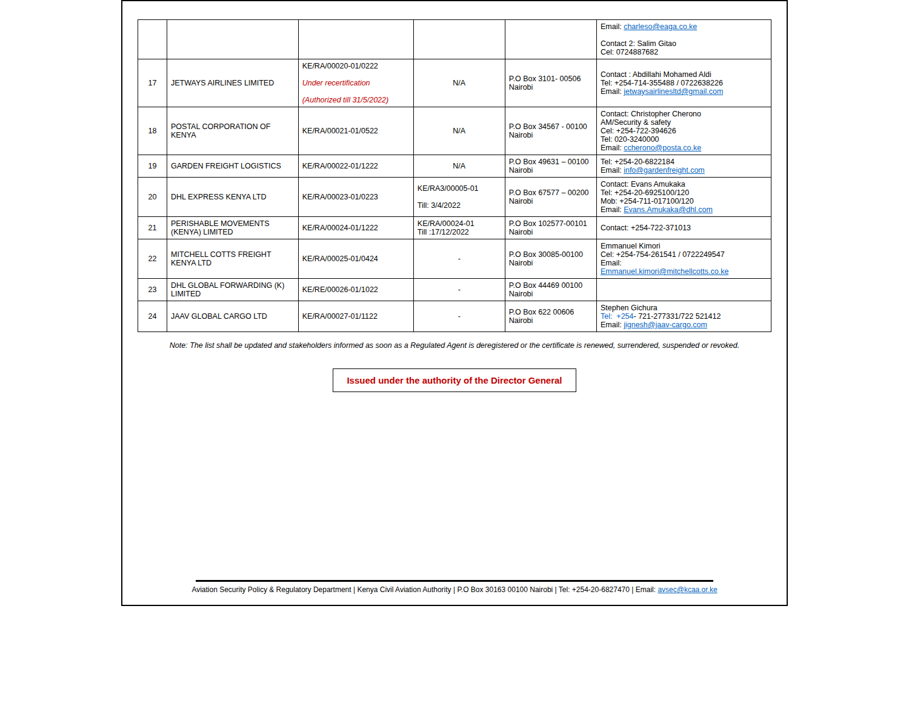| | | | | | Email: charleso@eaga.co.ke Contact 2: Salim Gitao Cel: 0724887682 |
| 17 | JETWAYS AIRLINES LIMITED | KE/RA/00020-01/0222 Under recertification (Authorized till 31/5/2022) | N/A | P.O Box 3101- 00506 Nairobi | Contact : Abdillahi Mohamed Aldi Tel: +254-714-355488 / 0722638226 Email: jetwaysairlinesltd@gmail.com |
| 18 | POSTAL CORPORATION OF KENYA | KE/RA/00021-01/0522 | N/A | P.O Box 34567 - 00100 Nairobi | Contact: Christopher Cherono AM/Security & safety Cel: +254-722-394626 Tel: 020-3240000 Email: ccherono@posta.co.ke |
| 19 | GARDEN FREIGHT LOGISTICS | KE/RA/00022-01/1222 | N/A | P.O Box 49631 – 00100 Nairobi | Tel: +254-20-6822184 Email: info@gardenfreight.com |
| 20 | DHL EXPRESS KENYA LTD | KE/RA/00023-01/0223 | KE/RA3/00005-01 Till: 3/4/2022 | P.O Box 67577 – 00200 Nairobi | Contact: Evans Amukaka Tel: +254-20-6925100/120 Mob: +254-711-017100/120 Email: Evans.Amukaka@dhl.com |
| 21 | PERISHABLE MOVEMENTS (KENYA) LIMITED | KE/RA/00024-01/1222 | KE/RA/00024-01 Till :17/12/2022 | P.O Box 102577-00101 Nairobi | Contact: +254-722-371013 |
| 22 | MITCHELL COTTS FREIGHT KENYA LTD | KE/RA/00025-01/0424 | - | P.O Box 30085-00100 Nairobi | Emmanuel Kimori Cel: +254-754-261541 / 0722249547 Email: Emmanuel.kimori@mitchellcotts.co.ke |
| 23 | DHL GLOBAL FORWARDING (K) LIMITED | KE/RE/00026-01/1022 | - | P.O Box 44469 00100 Nairobi | |
| 24 | JAAV GLOBAL CARGO LTD | KE/RA/00027-01/1122 | - | P.O Box 622 00606 Nairobi | Stephen Gichura Tel: +254 - 721-277331/722 521412 Email: jignesh@jaav-cargo.com |
Note: The list shall be updated and stakeholders informed as soon as a Regulated Agent is deregistered or the certificate is renewed, surrendered, suspended or revoked.
Issued under the authority of the Director General
Aviation Security Policy & Regulatory Department | Kenya Civil Aviation Authority | P.O Box 30163 00100 Nairobi | Tel: +254-20-6827470 | Email: avsec@kcaa.or.ke